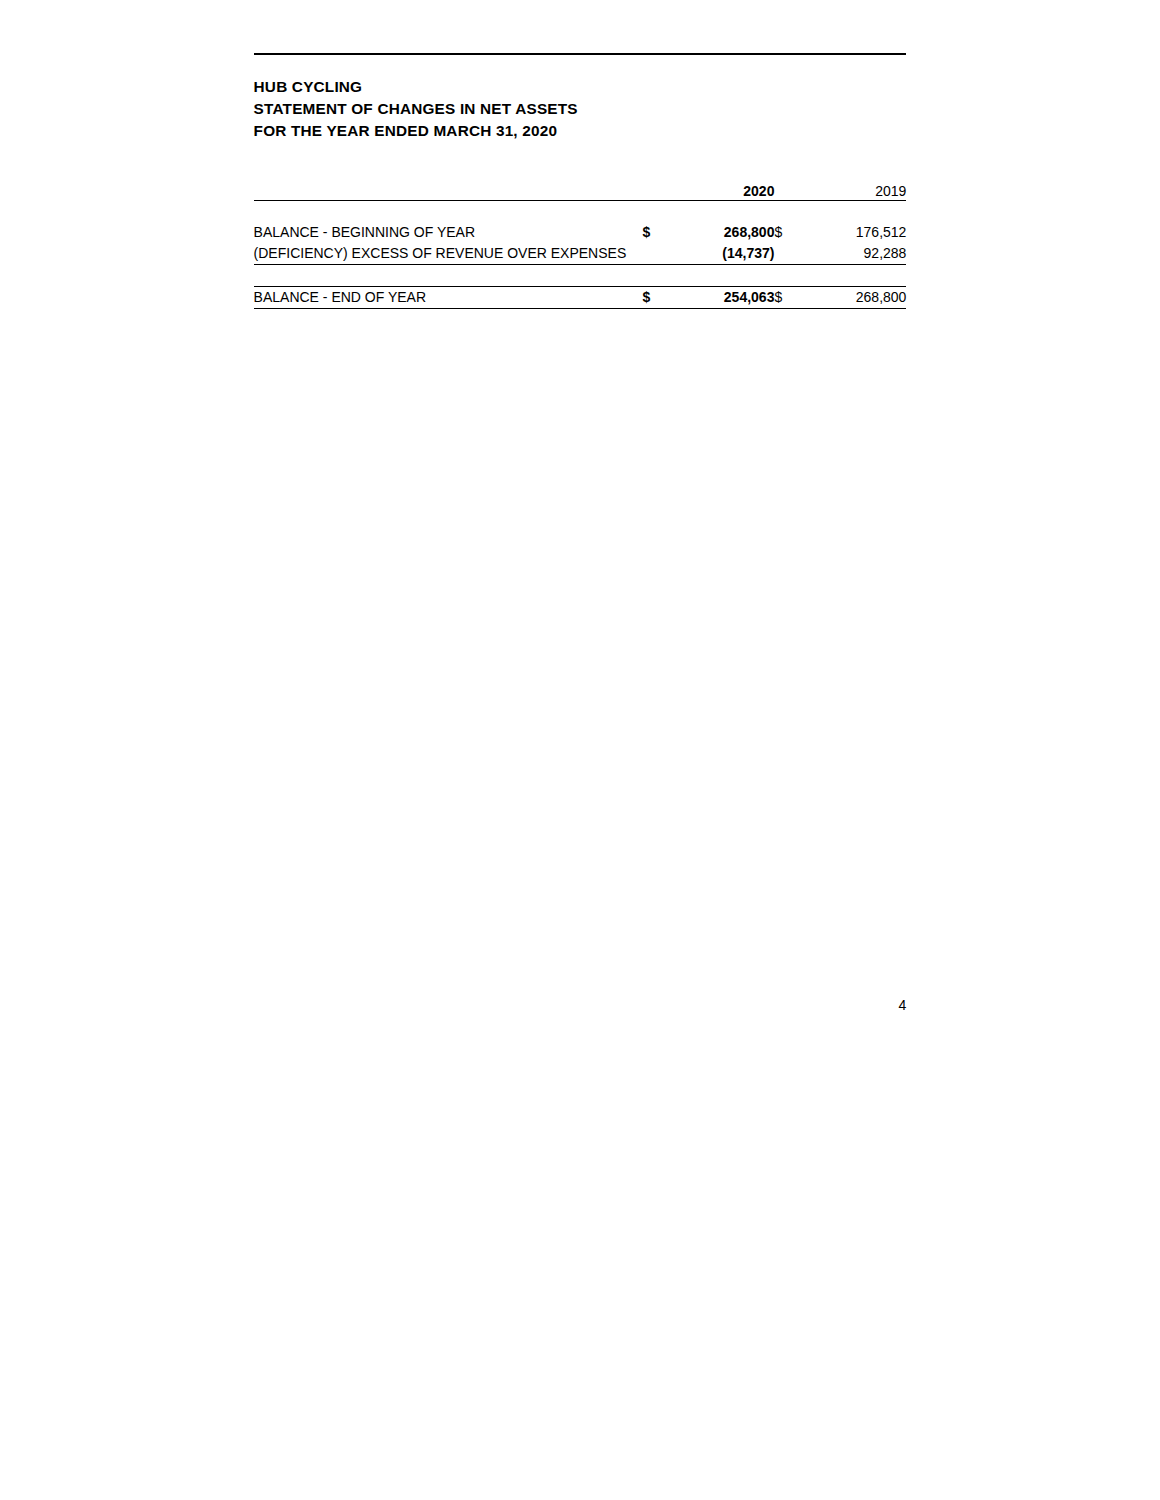HUB CYCLING
STATEMENT OF CHANGES IN NET ASSETS
FOR THE YEAR ENDED MARCH 31, 2020
| | 2020 | 2019 |
| --- | --- | --- |
| BALANCE - BEGINNING OF YEAR | $ | 268,800 | $ | 176,512 |
| (DEFICIENCY) EXCESS OF REVENUE OVER EXPENSES | | (14,737) | | 92,288 |
| BALANCE - END OF YEAR | $ | 254,063 | $ | 268,800 |
4